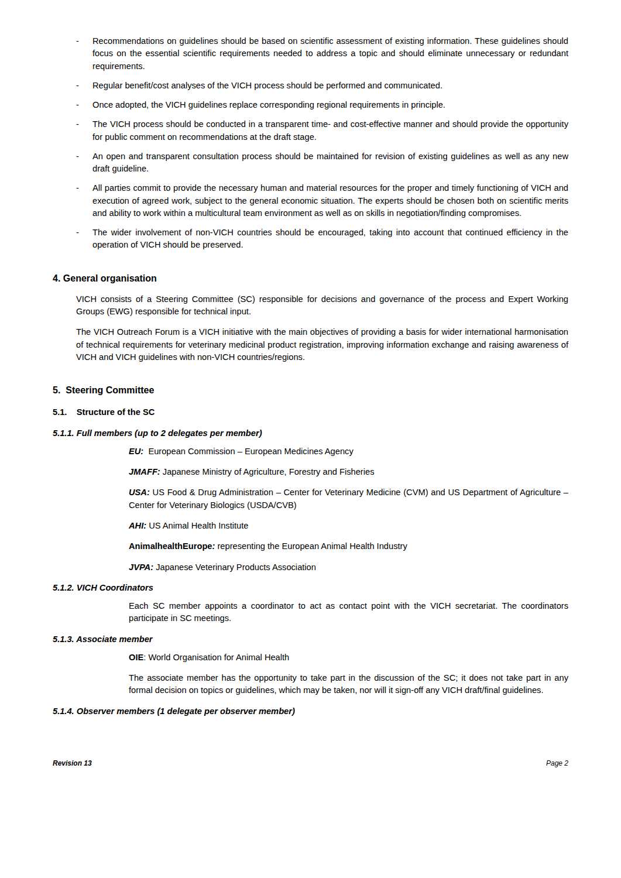Recommendations on guidelines should be based on scientific assessment of existing information. These guidelines should focus on the essential scientific requirements needed to address a topic and should eliminate unnecessary or redundant requirements.
Regular benefit/cost analyses of the VICH process should be performed and communicated.
Once adopted, the VICH guidelines replace corresponding regional requirements in principle.
The VICH process should be conducted in a transparent time- and cost-effective manner and should provide the opportunity for public comment on recommendations at the draft stage.
An open and transparent consultation process should be maintained for revision of existing guidelines as well as any new draft guideline.
All parties commit to provide the necessary human and material resources for the proper and timely functioning of VICH and execution of agreed work, subject to the general economic situation. The experts should be chosen both on scientific merits and ability to work within a multicultural team environment as well as on skills in negotiation/finding compromises.
The wider involvement of non-VICH countries should be encouraged, taking into account that continued efficiency in the operation of VICH should be preserved.
4. General organisation
VICH consists of a Steering Committee (SC) responsible for decisions and governance of the process and Expert Working Groups (EWG) responsible for technical input.
The VICH Outreach Forum is a VICH initiative with the main objectives of providing a basis for wider international harmonisation of technical requirements for veterinary medicinal product registration, improving information exchange and raising awareness of VICH and VICH guidelines with non-VICH countries/regions.
5. Steering Committee
5.1. Structure of the SC
5.1.1. Full members (up to 2 delegates per member)
EU: European Commission – European Medicines Agency
JMAFF: Japanese Ministry of Agriculture, Forestry and Fisheries
USA: US Food & Drug Administration – Center for Veterinary Medicine (CVM) and US Department of Agriculture – Center for Veterinary Biologics (USDA/CVB)
AHI: US Animal Health Institute
AnimalhealthEurope: representing the European Animal Health Industry
JVPA: Japanese Veterinary Products Association
5.1.2. VICH Coordinators
Each SC member appoints a coordinator to act as contact point with the VICH secretariat. The coordinators participate in SC meetings.
5.1.3. Associate member
OIE: World Organisation for Animal Health
The associate member has the opportunity to take part in the discussion of the SC; it does not take part in any formal decision on topics or guidelines, which may be taken, nor will it sign-off any VICH draft/final guidelines.
5.1.4. Observer members (1 delegate per observer member)
Revision 13
Page 2